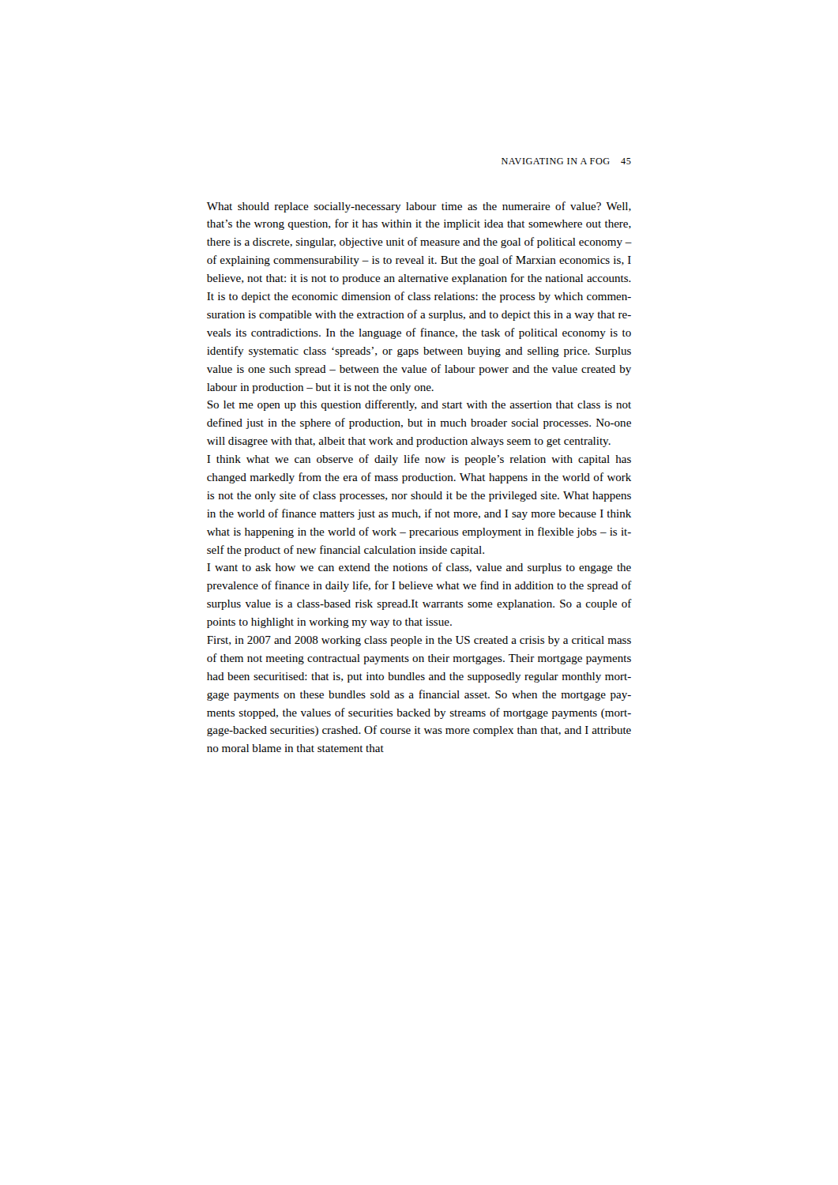NAVIGATING IN A FOG45
What should replace socially-necessary labour time as the numeraire of value? Well, that’s the wrong question, for it has within it the implicit idea that somewhere out there, there is a discrete, singular, objective unit of measure and the goal of political economy – of explaining commensurability – is to reveal it. But the goal of Marxian economics is, I believe, not that: it is not to produce an alternative explanation for the national accounts. It is to depict the economic dimension of class relations: the process by which commensuration is compatible with the extraction of a surplus, and to depict this in a way that reveals its contradictions. In the language of finance, the task of political economy is to identify systematic class ‘spreads’, or gaps between buying and selling price. Surplus value is one such spread – between the value of labour power and the value created by labour in production – but it is not the only one.
So let me open up this question differently, and start with the assertion that class is not defined just in the sphere of production, but in much broader social processes. No-one will disagree with that, albeit that work and production always seem to get centrality.
I think what we can observe of daily life now is people’s relation with capital has changed markedly from the era of mass production. What happens in the world of work is not the only site of class processes, nor should it be the privileged site. What happens in the world of finance matters just as much, if not more, and I say more because I think what is happening in the world of work – precarious employment in flexible jobs – is itself the product of new financial calculation inside capital.
I want to ask how we can extend the notions of class, value and surplus to engage the prevalence of finance in daily life, for I believe what we find in addition to the spread of surplus value is a class-based risk spread.It warrants some explanation. So a couple of points to highlight in working my way to that issue.
First, in 2007 and 2008 working class people in the US created a crisis by a critical mass of them not meeting contractual payments on their mortgages. Their mortgage payments had been securitised: that is, put into bundles and the supposedly regular monthly mortgage payments on these bundles sold as a financial asset. So when the mortgage payments stopped, the values of securities backed by streams of mortgage payments (mortgage-backed securities) crashed. Of course it was more complex than that, and I attribute no moral blame in that statement that